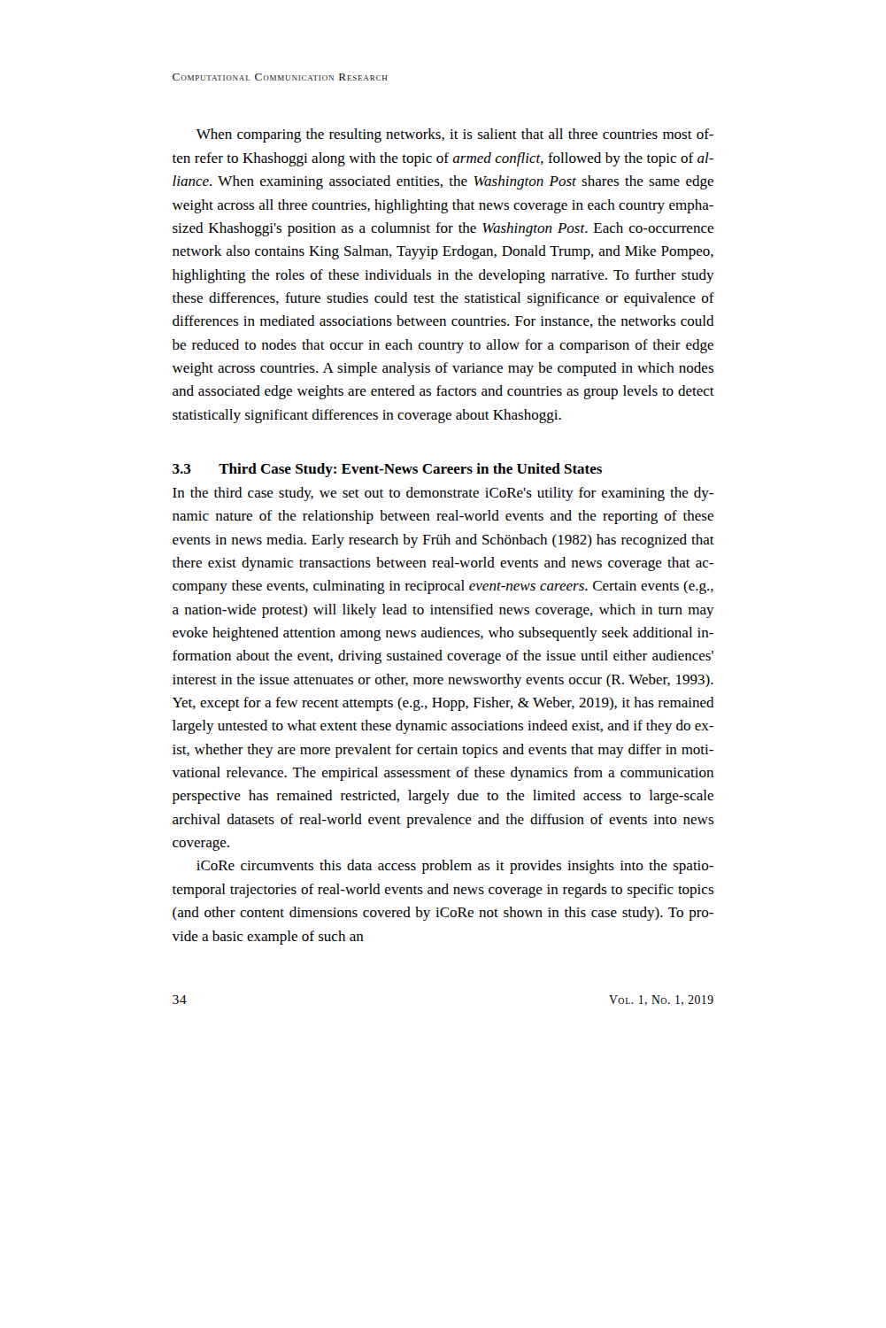Computational Communication Research
When comparing the resulting networks, it is salient that all three countries most often refer to Khashoggi along with the topic of armed conflict, followed by the topic of alliance. When examining associated entities, the Washington Post shares the same edge weight across all three countries, highlighting that news coverage in each country emphasized Khashoggi's position as a columnist for the Washington Post. Each co-occurrence network also contains King Salman, Tayyip Erdogan, Donald Trump, and Mike Pompeo, highlighting the roles of these individuals in the developing narrative. To further study these differences, future studies could test the statistical significance or equivalence of differences in mediated associations between countries. For instance, the networks could be reduced to nodes that occur in each country to allow for a comparison of their edge weight across countries. A simple analysis of variance may be computed in which nodes and associated edge weights are entered as factors and countries as group levels to detect statistically significant differences in coverage about Khashoggi.
3.3 Third Case Study: Event-News Careers in the United States
In the third case study, we set out to demonstrate iCoRe's utility for examining the dynamic nature of the relationship between real-world events and the reporting of these events in news media. Early research by Früh and Schönbach (1982) has recognized that there exist dynamic transactions between real-world events and news coverage that accompany these events, culminating in reciprocal event-news careers. Certain events (e.g., a nation-wide protest) will likely lead to intensified news coverage, which in turn may evoke heightened attention among news audiences, who subsequently seek additional information about the event, driving sustained coverage of the issue until either audiences' interest in the issue attenuates or other, more newsworthy events occur (R. Weber, 1993). Yet, except for a few recent attempts (e.g., Hopp, Fisher, & Weber, 2019), it has remained largely untested to what extent these dynamic associations indeed exist, and if they do exist, whether they are more prevalent for certain topics and events that may differ in motivational relevance. The empirical assessment of these dynamics from a communication perspective has remained restricted, largely due to the limited access to large-scale archival datasets of real-world event prevalence and the diffusion of events into news coverage.
iCoRe circumvents this data access problem as it provides insights into the spatio-temporal trajectories of real-world events and news coverage in regards to specific topics (and other content dimensions covered by iCoRe not shown in this case study). To provide a basic example of such an
34 Vol. 1, No. 1, 2019